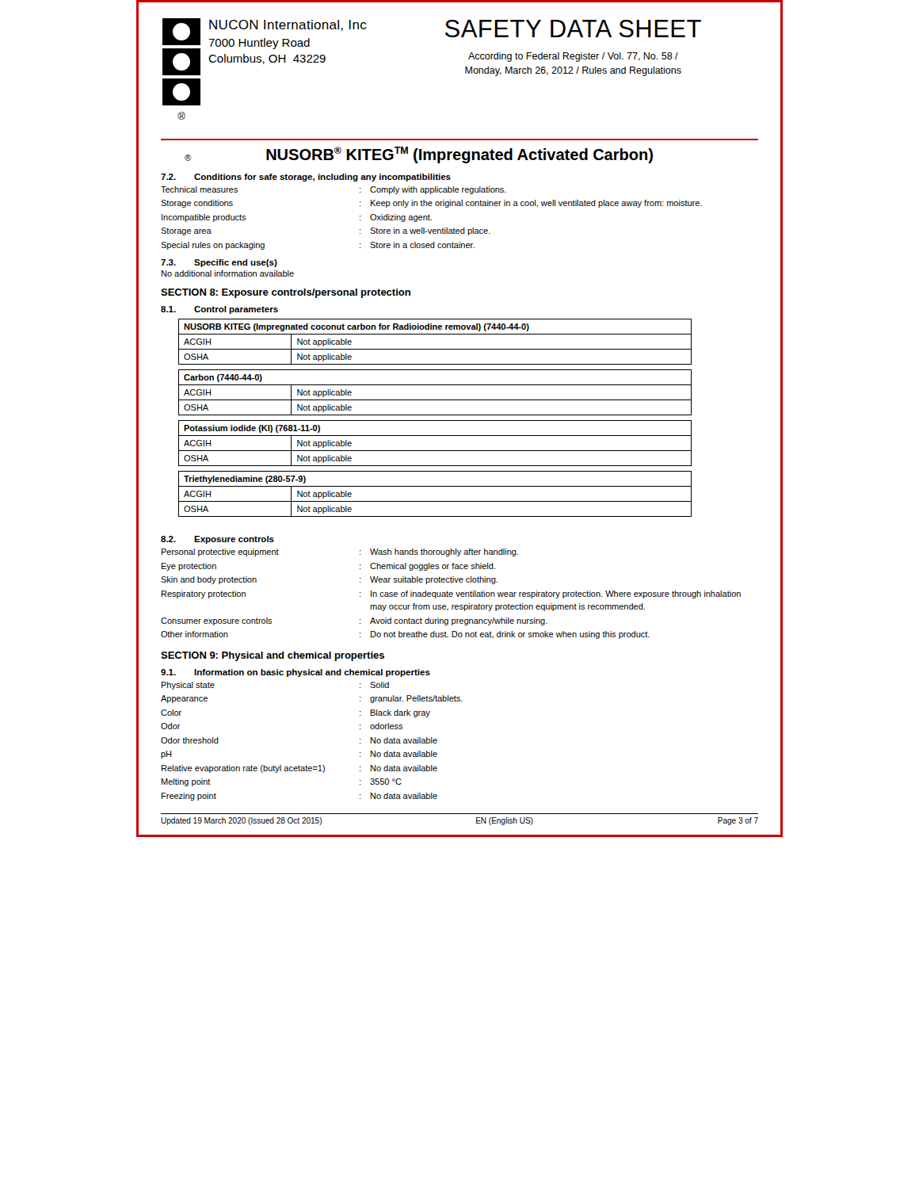®
NUCON International, Inc
7000 Huntley Road
Columbus, OH 43229
SAFETY DATA SHEET
According to Federal Register / Vol. 77, No. 58 /
Monday, March 26, 2012 / Rules and Regulations
® NUSORB® KITEGTM (Impregnated Activated Carbon)
7.2. Conditions for safe storage, including any incompatibilities
Technical measures
:
Comply with applicable regulations.
Storage conditions
:
Keep only in the original container in a cool, well ventilated place away from: moisture.
Incompatible products
:
Oxidizing agent.
Storage area
:
Store in a well-ventilated place.
Special rules on packaging
:
Store in a closed container.
7.3. Specific end use(s)
No additional information available
SECTION 8: Exposure controls/personal protection
8.1. Control parameters
| NUSORB KITEG (Impregnated coconut carbon for Radioiodine removal) (7440-44-0) |
| ACGIH | Not applicable |
| OSHA | Not applicable |
| Carbon (7440-44-0) |
| ACGIH | Not applicable |
| OSHA | Not applicable |
| Potassium iodide (KI) (7681-11-0) |
| ACGIH | Not applicable |
| OSHA | Not applicable |
| Triethylenediamine (280-57-9) |
| ACGIH | Not applicable |
| OSHA | Not applicable |
8.2. Exposure controls
Personal protective equipment
:
Wash hands thoroughly after handling.
Eye protection
:
Chemical goggles or face shield.
Skin and body protection
:
Wear suitable protective clothing.
Respiratory protection
:
In case of inadequate ventilation wear respiratory protection. Where exposure through inhalation may occur from use, respiratory protection equipment is recommended.
Consumer exposure controls
:
Avoid contact during pregnancy/while nursing.
Other information
:
Do not breathe dust. Do not eat, drink or smoke when using this product.
SECTION 9: Physical and chemical properties
9.1. Information on basic physical and chemical properties
Physical state
:
Solid
Appearance
:
granular. Pellets/tablets.
Color
:
Black dark gray
Odor
:
odorless
Odor threshold
:
No data available
pH
:
No data available
Relative evaporation rate (butyl acetate=1)
:
No data available
Melting point
:
3550 °C
Freezing point
:
No data available
Updated 19 March 2020 (Issued 28 Oct 2015)
EN (English US)
Page 3 of 7